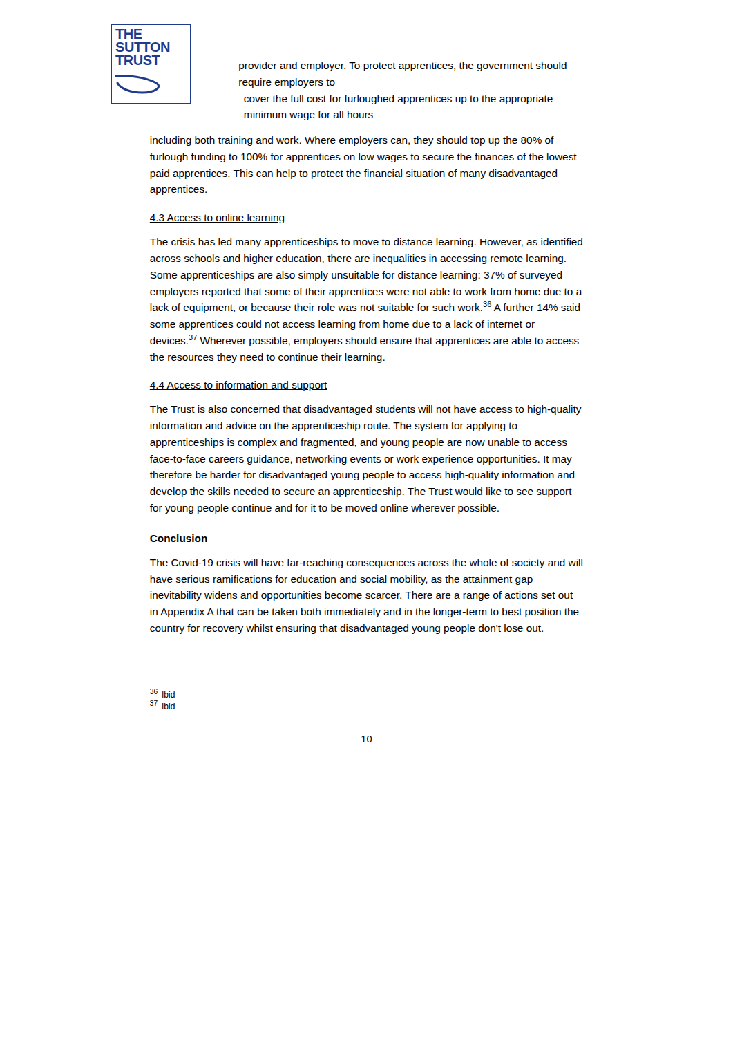THE SUTTON TRUST
provider and employer. To protect apprentices, the government should require employers to
cover the full cost for furloughed apprentices up to the appropriate minimum wage for all hours
including both training and work. Where employers can, they should top up the 80% of furlough funding to 100% for apprentices on low wages to secure the finances of the lowest paid apprentices. This can help to protect the financial situation of many disadvantaged apprentices.
4.3 Access to online learning
The crisis has led many apprenticeships to move to distance learning. However, as identified across schools and higher education, there are inequalities in accessing remote learning. Some apprenticeships are also simply unsuitable for distance learning: 37% of surveyed employers reported that some of their apprentices were not able to work from home due to a lack of equipment, or because their role was not suitable for such work.36 A further 14% said some apprentices could not access learning from home due to a lack of internet or devices.37 Wherever possible, employers should ensure that apprentices are able to access the resources they need to continue their learning.
4.4 Access to information and support
The Trust is also concerned that disadvantaged students will not have access to high-quality information and advice on the apprenticeship route. The system for applying to apprenticeships is complex and fragmented, and young people are now unable to access face-to-face careers guidance, networking events or work experience opportunities. It may therefore be harder for disadvantaged young people to access high-quality information and develop the skills needed to secure an apprenticeship. The Trust would like to see support for young people continue and for it to be moved online wherever possible.
Conclusion
The Covid-19 crisis will have far-reaching consequences across the whole of society and will have serious ramifications for education and social mobility, as the attainment gap inevitability widens and opportunities become scarcer. There are a range of actions set out in Appendix A that can be taken both immediately and in the longer-term to best position the country for recovery whilst ensuring that disadvantaged young people don't lose out.
36 Ibid
37 Ibid
10